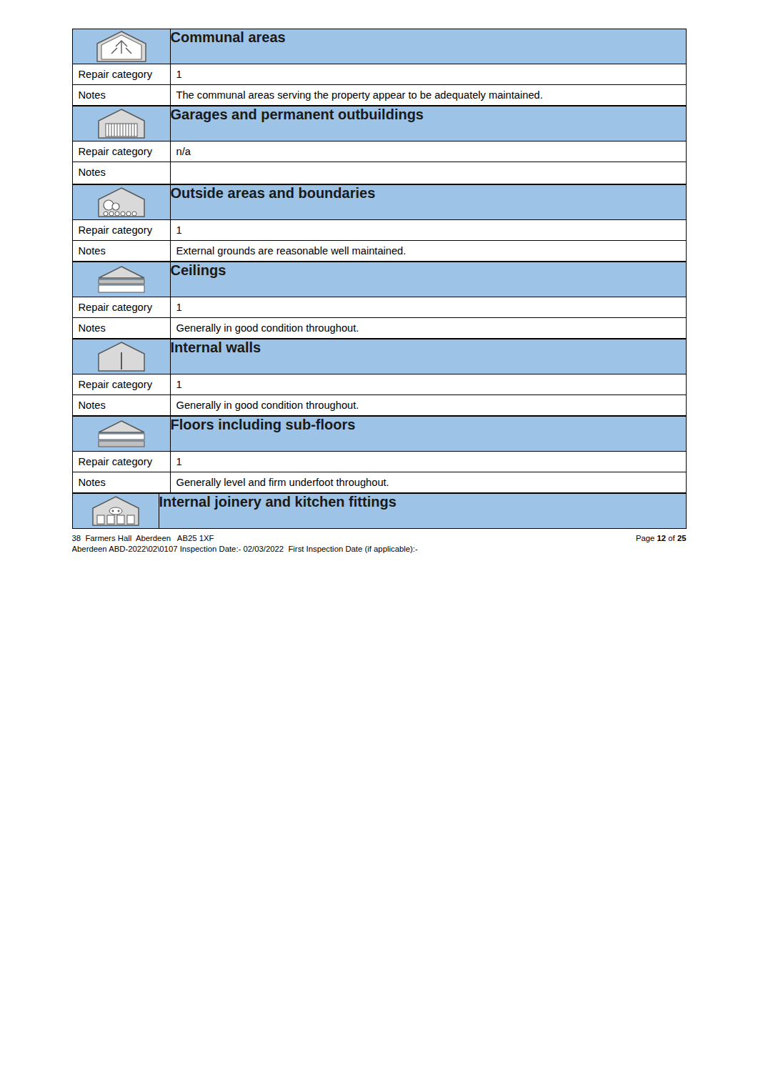| | Communal areas |
| Repair category | 1 |
| Notes | The communal areas serving the property appear to be adequately maintained. |
| | Garages and permanent outbuildings |
| Repair category | n/a |
| Notes | |
| | Outside areas and boundaries |
| Repair category | 1 |
| Notes | External grounds are reasonable well maintained. |
| | Ceilings |
| Repair category | 1 |
| Notes | Generally in good condition throughout. |
| | Internal walls |
| Repair category | 1 |
| Notes | Generally in good condition throughout. |
| | Floors including sub-floors |
| Repair category | 1 |
| Notes | Generally level and firm underfoot throughout. |
| | Internal joinery and kitchen fittings |
38 Farmers Hall Aberdeen AB25 1XF
Aberdeen ABD-2022\02\0107 Inspection Date:- 02/03/2022 First Inspection Date (if applicable):-
Page 12 of 25